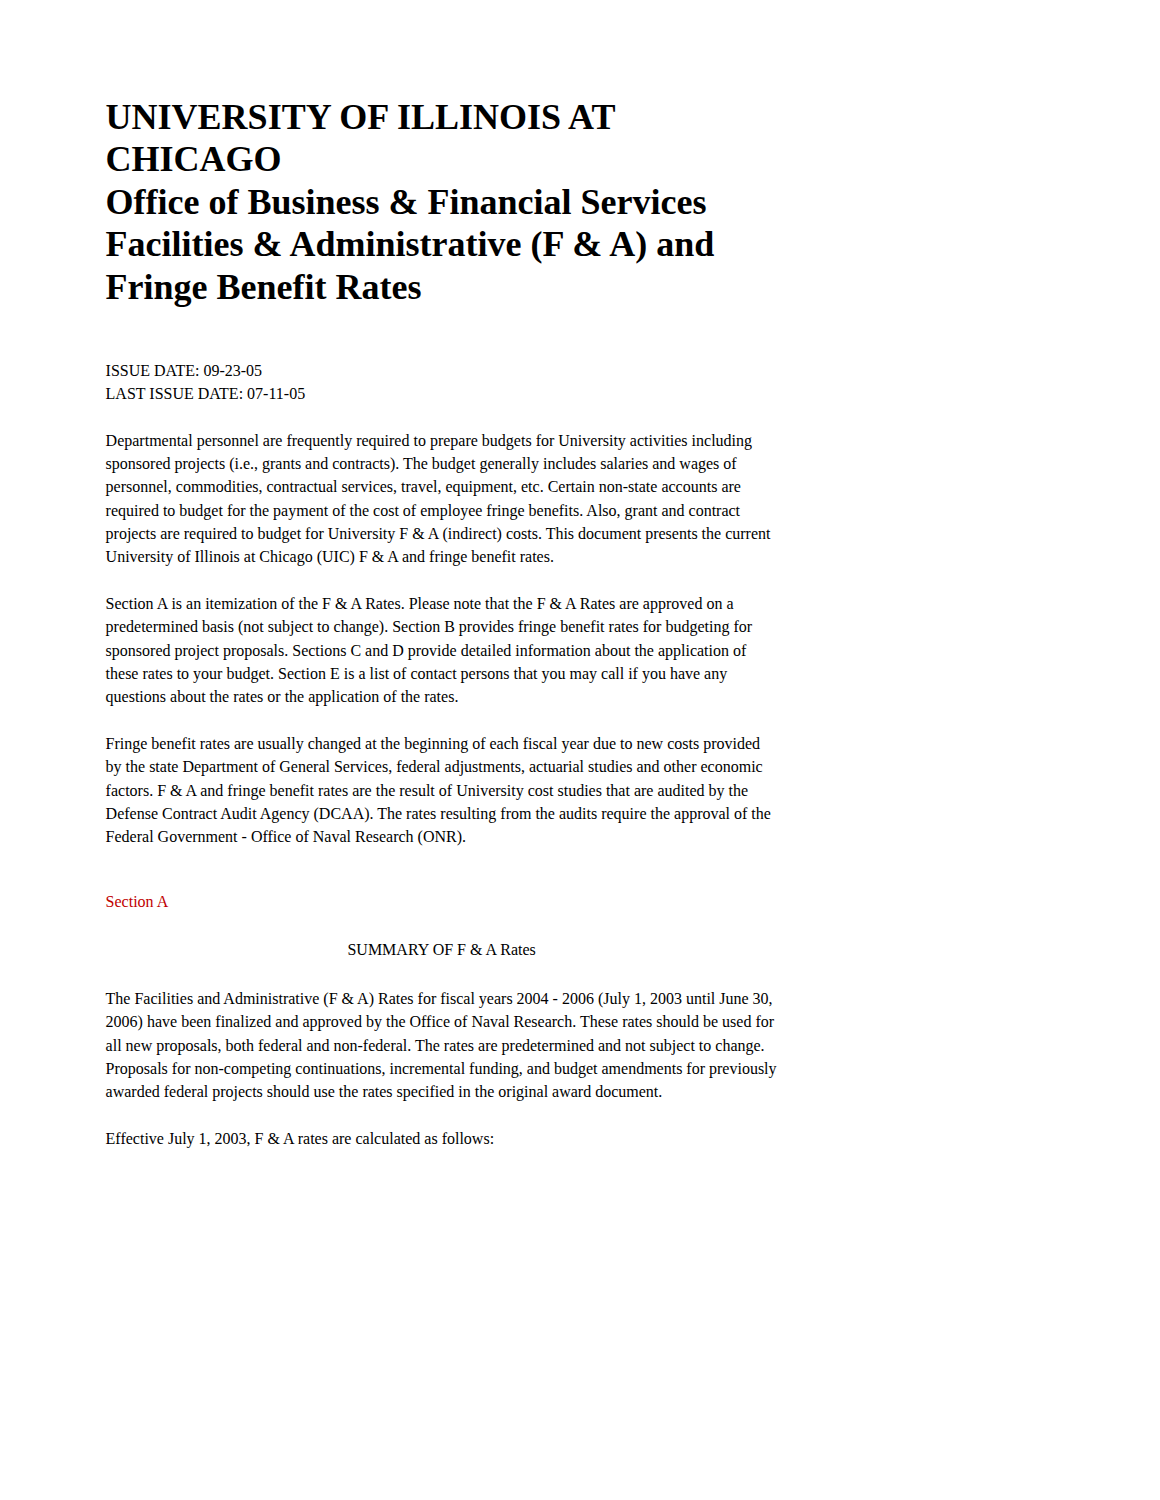UNIVERSITY OF ILLINOIS AT CHICAGO
Office of Business & Financial Services
Facilities & Administrative (F & A) and
Fringe Benefit Rates
ISSUE DATE: 09-23-05
LAST ISSUE DATE: 07-11-05
Departmental personnel are frequently required to prepare budgets for University activities including sponsored projects (i.e., grants and contracts). The budget generally includes salaries and wages of personnel, commodities, contractual services, travel, equipment, etc. Certain non-state accounts are required to budget for the payment of the cost of employee fringe benefits. Also, grant and contract projects are required to budget for University F & A (indirect) costs. This document presents the current University of Illinois at Chicago (UIC) F & A and fringe benefit rates.
Section A is an itemization of the F & A Rates. Please note that the F & A Rates are approved on a predetermined basis (not subject to change). Section B provides fringe benefit rates for budgeting for sponsored project proposals. Sections C and D provide detailed information about the application of these rates to your budget. Section E is a list of contact persons that you may call if you have any questions about the rates or the application of the rates.
Fringe benefit rates are usually changed at the beginning of each fiscal year due to new costs provided by the state Department of General Services, federal adjustments, actuarial studies and other economic factors. F & A and fringe benefit rates are the result of University cost studies that are audited by the Defense Contract Audit Agency (DCAA). The rates resulting from the audits require the approval of the Federal Government - Office of Naval Research (ONR).
Section A
SUMMARY OF F & A Rates
The Facilities and Administrative (F & A) Rates for fiscal years 2004 - 2006 (July 1, 2003 until June 30, 2006) have been finalized and approved by the Office of Naval Research. These rates should be used for all new proposals, both federal and non-federal. The rates are predetermined and not subject to change. Proposals for non-competing continuations, incremental funding, and budget amendments for previously awarded federal projects should use the rates specified in the original award document.
Effective July 1, 2003, F & A rates are calculated as follows: